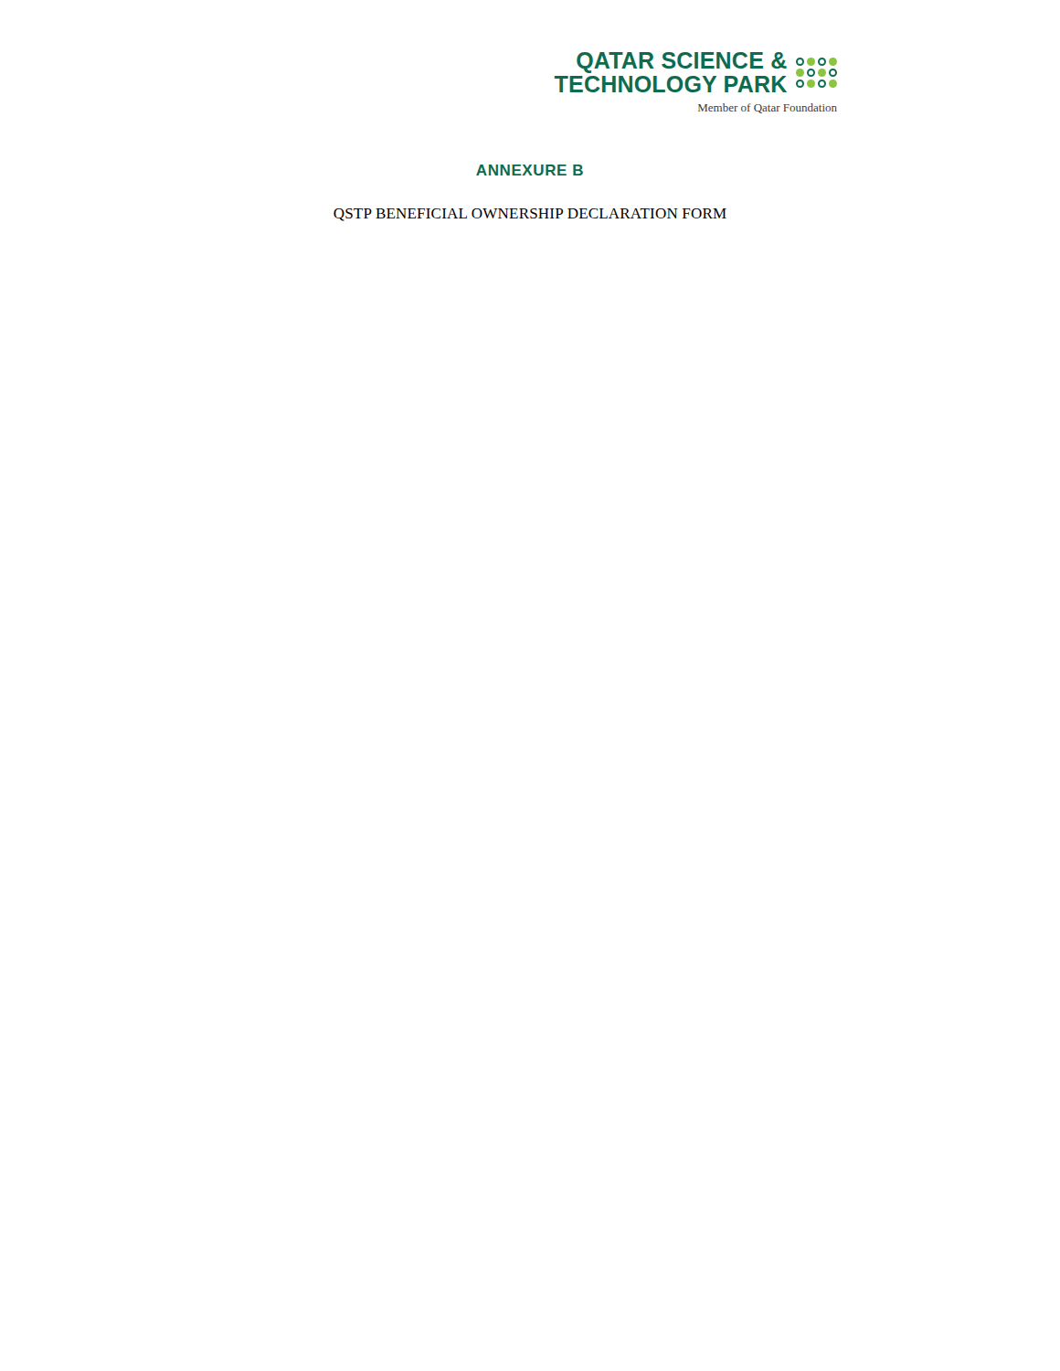QATAR SCIENCE & TECHNOLOGY PARK
Member of Qatar Foundation
ANNEXURE B
QSTP BENEFICIAL OWNERSHIP DECLARATION FORM